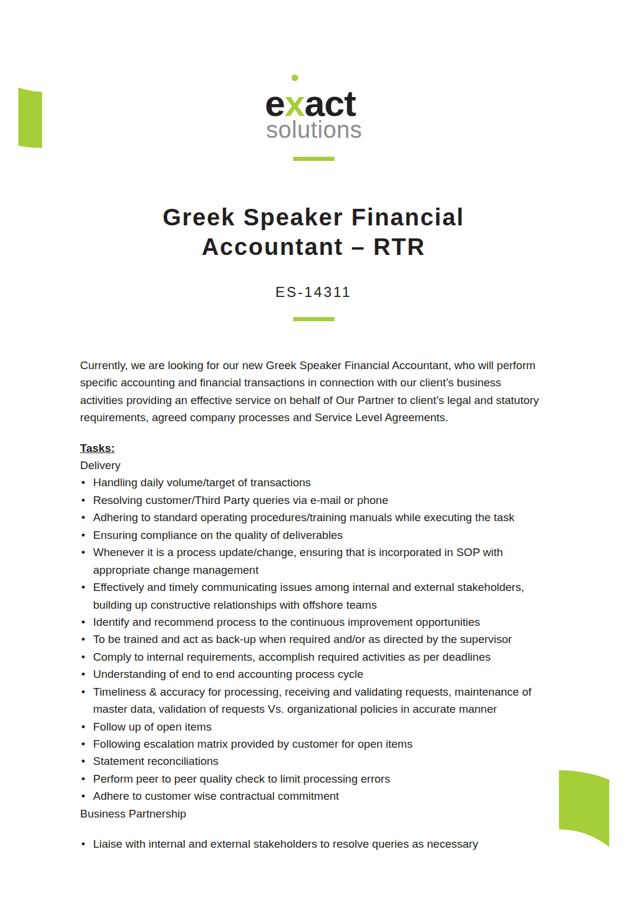exact solutions
Greek Speaker Financial Accountant – RTR
ES-14311
Currently, we are looking for our new Greek Speaker Financial Accountant, who will perform specific accounting and financial transactions in connection with our client’s business activities providing an effective service on behalf of Our Partner to client’s legal and statutory requirements, agreed company processes and Service Level Agreements.
Tasks:
Delivery
Handling daily volume/target of transactions
Resolving customer/Third Party queries via e-mail or phone
Adhering to standard operating procedures/training manuals while executing the task
Ensuring compliance on the quality of deliverables
Whenever it is a process update/change, ensuring that is incorporated in SOP with appropriate change management
Effectively and timely communicating issues among internal and external stakeholders, building up constructive relationships with offshore teams
Identify and recommend process to the continuous improvement opportunities
To be trained and act as back-up when required and/or as directed by the supervisor
Comply to internal requirements, accomplish required activities as per deadlines
Understanding of end to end accounting process cycle
Timeliness & accuracy for processing, receiving and validating requests, maintenance of master data, validation of requests Vs. organizational policies in accurate manner
Follow up of open items
Following escalation matrix provided by customer for open items
Statement reconciliations
Perform peer to peer quality check to limit processing errors
Adhere to customer wise contractual commitment
Business Partnership
Liaise with internal and external stakeholders to resolve queries as necessary